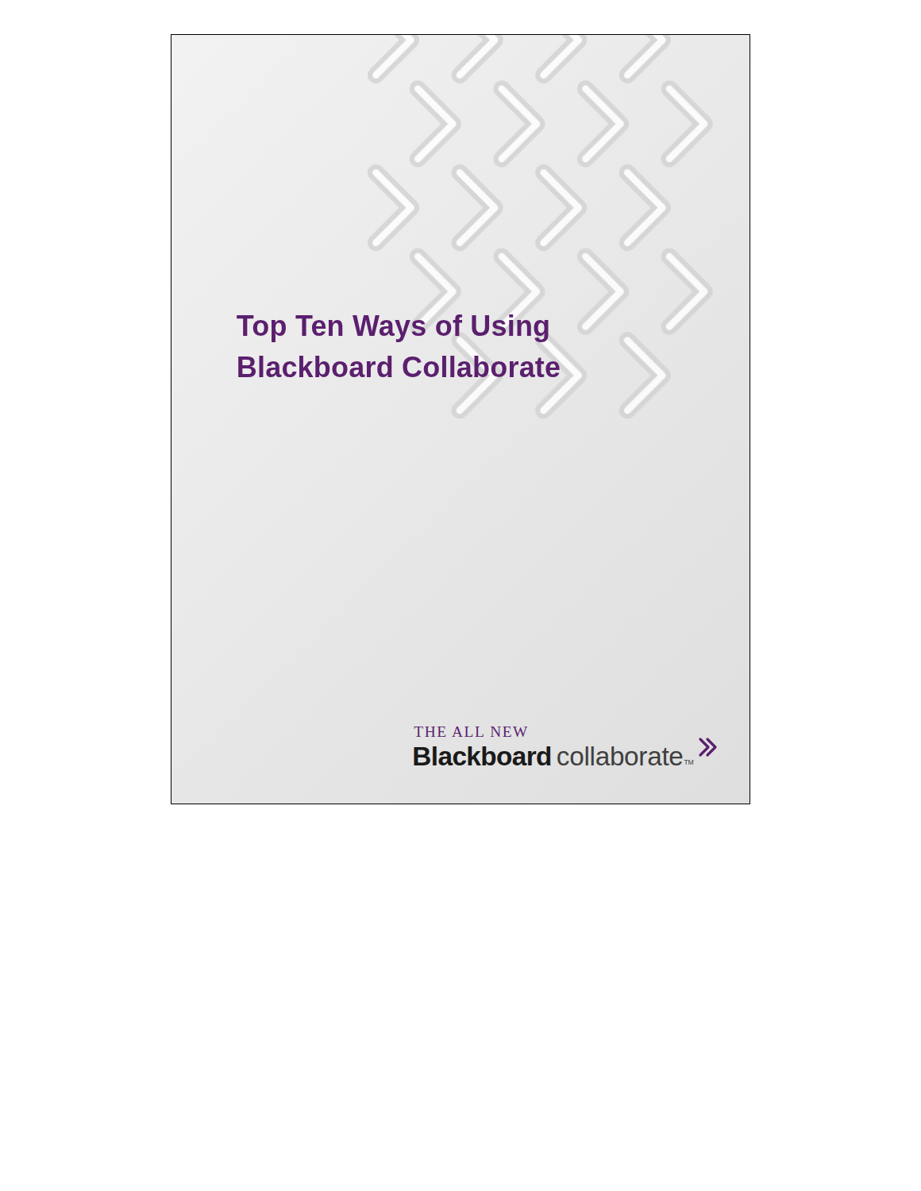Top Ten Ways of Using
Blackboard Collaborate
THE ALL NEW
Blackboard collaborateTM